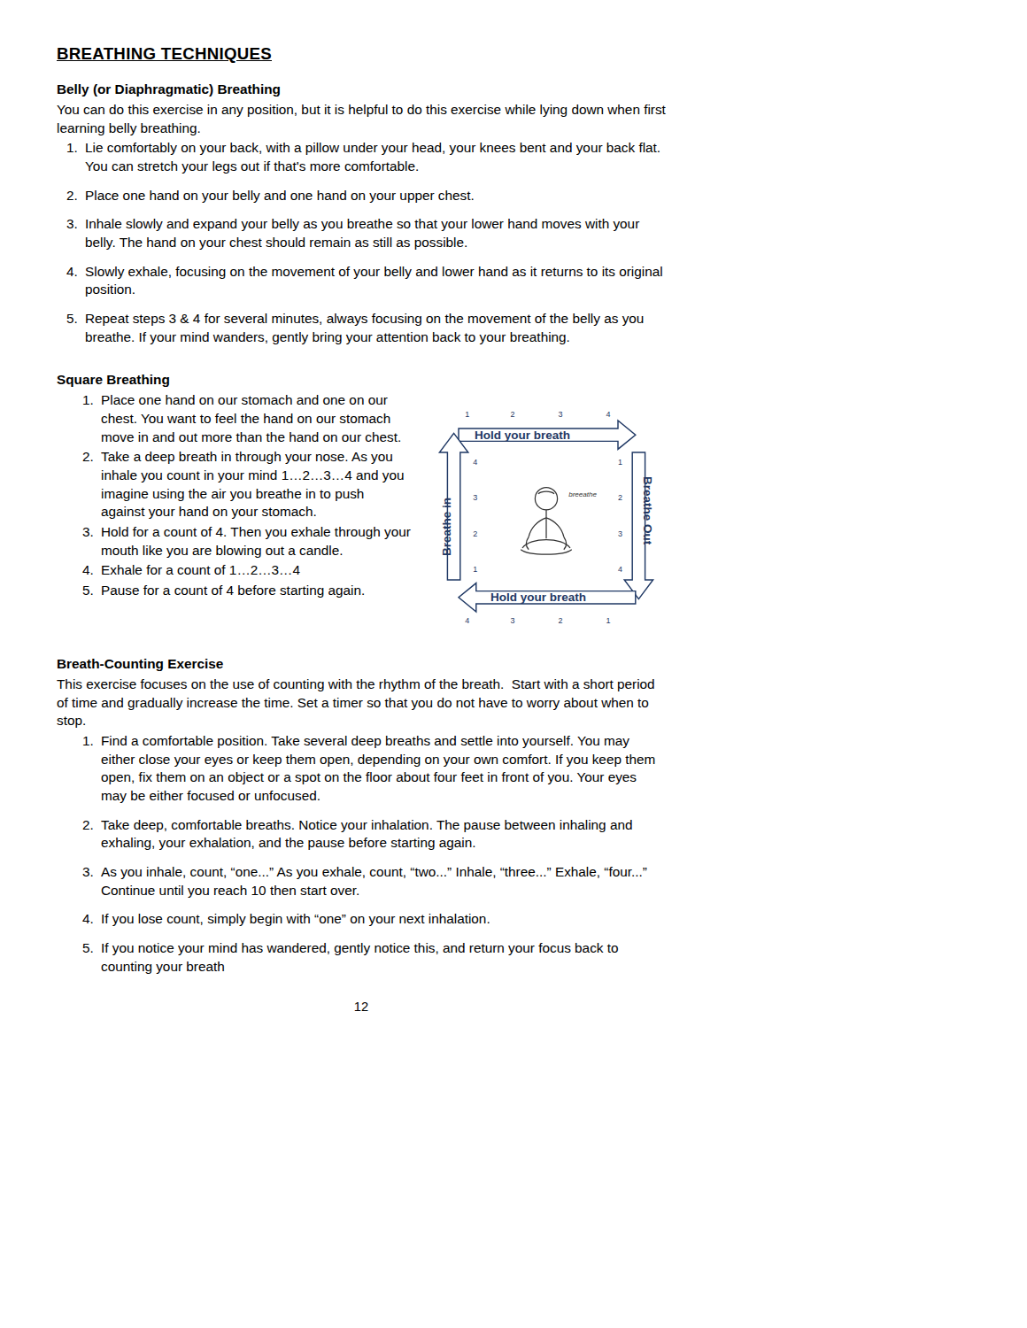BREATHING TECHNIQUES
Belly (or Diaphragmatic) Breathing
You can do this exercise in any position, but it is helpful to do this exercise while lying down when first learning belly breathing.
Lie comfortably on your back, with a pillow under your head, your knees bent and your back flat. You can stretch your legs out if that's more comfortable.
Place one hand on your belly and one hand on your upper chest.
Inhale slowly and expand your belly as you breathe so that your lower hand moves with your belly. The hand on your chest should remain as still as possible.
Slowly exhale, focusing on the movement of your belly and lower hand as it returns to its original position.
Repeat steps 3 & 4 for several minutes, always focusing on the movement of the belly as you breathe. If your mind wanders, gently bring your attention back to your breathing.
Square Breathing
Square breathing diagram Hold your breath 1 2 3 4 Breathe Out 1 2 3 4 Hold your breath 4 3 2 1 Breathe in 4 3 2 1 breeathe
Place one hand on our stomach and one on our chest. You want to feel the hand on our stomach move in and out more than the hand on our chest.
Take a deep breath in through your nose. As you inhale you count in your mind 1…2…3…4 and you imagine using the air you breathe in to push against your hand on your stomach.
Hold for a count of 4. Then you exhale through your mouth like you are blowing out a candle.
Exhale for a count of 1…2…3…4
Pause for a count of 4 before starting again.
Breath-Counting Exercise
This exercise focuses on the use of counting with the rhythm of the breath. Start with a short period of time and gradually increase the time. Set a timer so that you do not have to worry about when to stop.
Find a comfortable position. Take several deep breaths and settle into yourself. You may either close your eyes or keep them open, depending on your own comfort. If you keep them open, fix them on an object or a spot on the floor about four feet in front of you. Your eyes may be either focused or unfocused.
Take deep, comfortable breaths. Notice your inhalation. The pause between inhaling and exhaling, your exhalation, and the pause before starting again.
As you inhale, count, “one...” As you exhale, count, “two...” Inhale, “three...” Exhale, “four...” Continue until you reach 10 then start over.
If you lose count, simply begin with “one” on your next inhalation.
If you notice your mind has wandered, gently notice this, and return your focus back to counting your breath
12